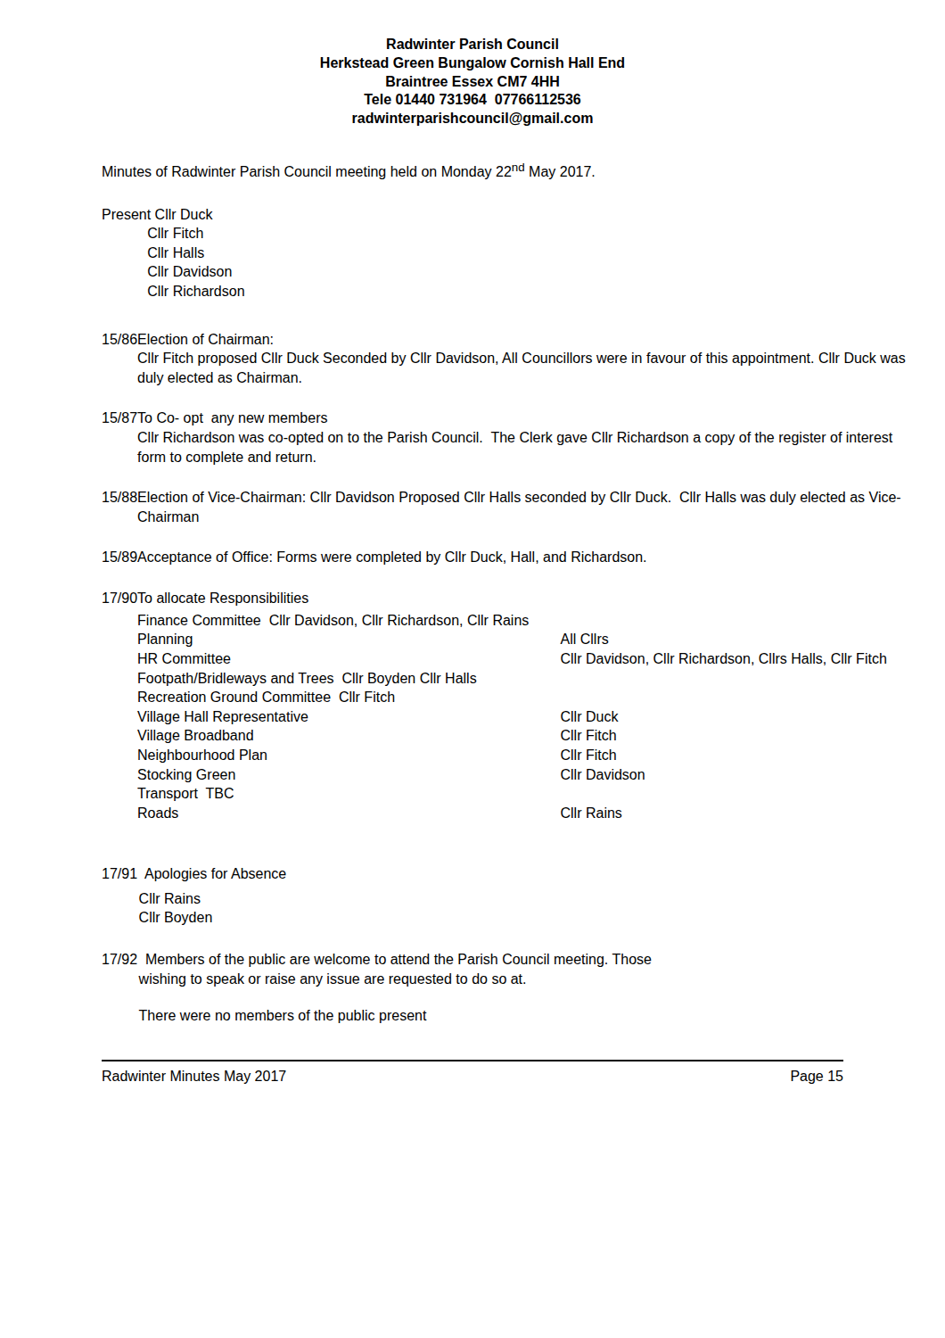Radwinter Parish Council
Herkstead Green Bungalow Cornish Hall End
Braintree Essex CM7 4HH
Tele 01440 731964 07766112536
radwinterparishcouncil@gmail.com
Minutes of Radwinter Parish Council meeting held on Monday 22nd May 2017.
Present Cllr Duck
Cllr Fitch
Cllr Halls
Cllr Davidson
Cllr Richardson
| 15/86 | Election of Chairman: Cllr Fitch proposed Cllr Duck Seconded by Cllr Davidson, All Councillors were in favour of this appointment. Cllr Duck was duly elected as Chairman. |
| 15/87 | To Co- opt any new members Cllr Richardson was co-opted on to the Parish Council. The Clerk gave Cllr Richardson a copy of the register of interest form to complete and return. |
| 15/88 | Election of Vice-Chairman: Cllr Davidson Proposed Cllr Halls seconded by Cllr Duck. Cllr Halls was duly elected as Vice-Chairman |
| 15/89 | Acceptance of Office: Forms were completed by Cllr Duck, Hall, and Richardson. |
| 17/90 | To allocate Responsibilities / Finance Committee Cllr Davidson, Cllr Richardson, Cllr Rains / / / Planning / All Cllrs / / HR Committee / Cllr Davidson, Cllr Richardson, Cllrs Halls, Cllr Fitch / / Footpath/Bridleways and Trees Cllr Boyden Cllr Halls / / / Recreation Ground Committee Cllr Fitch / / / Village Hall Representative / Cllr Duck / / Village Broadband / Cllr Fitch / / Neighbourhood Plan / Cllr Fitch / / Stocking Green / Cllr Davidson / / Transport TBC / / / Roads / Cllr Rains / |
17/91 Apologies for Absence
Cllr Rains
Cllr Boyden
17/92 Members of the public are welcome to attend the Parish Council meeting. Those wishing to speak or raise any issue are requested to do so at.
There were no members of the public present
Radwinter Minutes May 2017 Page 15